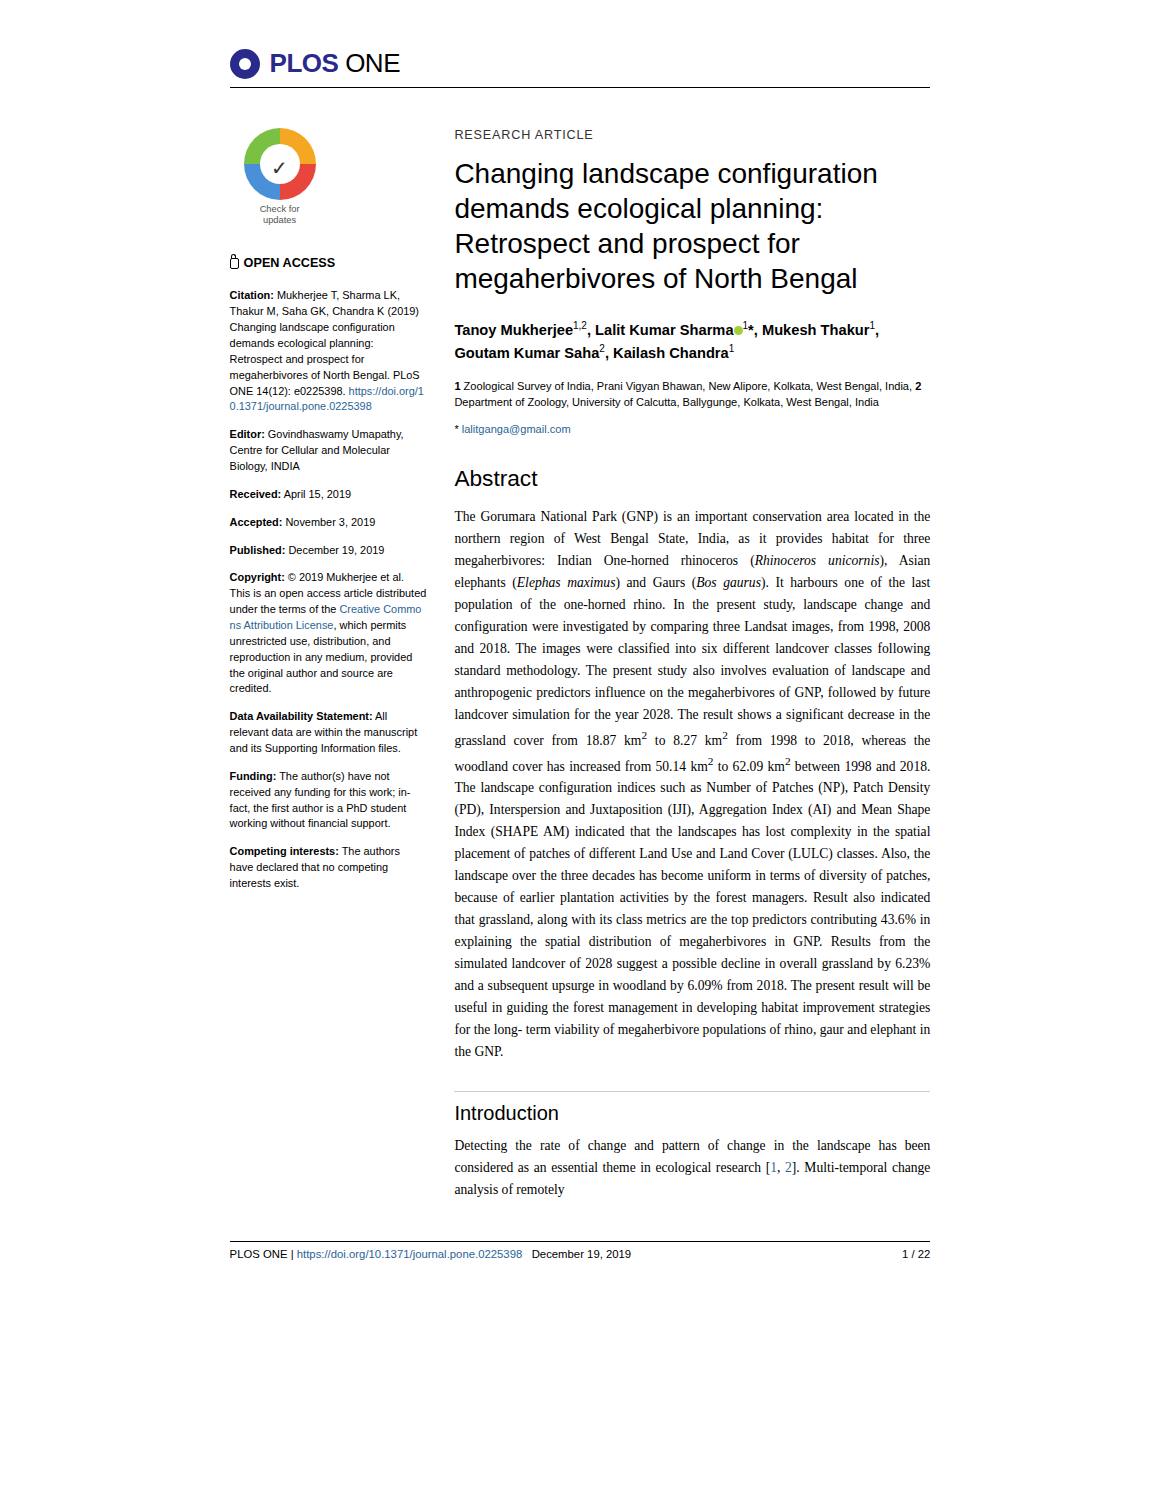PLOS ONE
✓
Check for
updates
OPEN ACCESS
Citation: Mukherjee T, Sharma LK, Thakur M, Saha GK, Chandra K (2019) Changing landscape configuration demands ecological planning: Retrospect and prospect for megaherbivores of North Bengal. PLoS ONE 14(12): e0225398. https://doi.org/10.1371/journal.pone.0225398
Editor: Govindhaswamy Umapathy, Centre for Cellular and Molecular Biology, INDIA
Received: April 15, 2019
Accepted: November 3, 2019
Published: December 19, 2019
Copyright: © 2019 Mukherjee et al. This is an open access article distributed under the terms of the Creative Commons Attribution License, which permits unrestricted use, distribution, and reproduction in any medium, provided the original author and source are credited.
Data Availability Statement: All relevant data are within the manuscript and its Supporting Information files.
Funding: The author(s) have not received any funding for this work; in-fact, the first author is a PhD student working without financial support.
Competing interests: The authors have declared that no competing interests exist.
RESEARCH ARTICLE
Changing landscape configuration demands ecological planning: Retrospect and prospect for megaherbivores of North Bengal
Tanoy Mukherjee1,2, Lalit Kumar Sharma1*, Mukesh Thakur1, Goutam Kumar Saha2, Kailash Chandra1
1 Zoological Survey of India, Prani Vigyan Bhawan, New Alipore, Kolkata, West Bengal, India, 2 Department of Zoology, University of Calcutta, Ballygunge, Kolkata, West Bengal, India
* lalitganga@gmail.com
Abstract
The Gorumara National Park (GNP) is an important conservation area located in the northern region of West Bengal State, India, as it provides habitat for three megaherbivores: Indian One-horned rhinoceros (Rhinoceros unicornis), Asian elephants (Elephas maximus) and Gaurs (Bos gaurus). It harbours one of the last population of the one-horned rhino. In the present study, landscape change and configuration were investigated by comparing three Landsat images, from 1998, 2008 and 2018. The images were classified into six different landcover classes following standard methodology. The present study also involves evaluation of landscape and anthropogenic predictors influence on the megaherbivores of GNP, followed by future landcover simulation for the year 2028. The result shows a significant decrease in the grassland cover from 18.87 km2 to 8.27 km2 from 1998 to 2018, whereas the woodland cover has increased from 50.14 km2 to 62.09 km2 between 1998 and 2018. The landscape configuration indices such as Number of Patches (NP), Patch Density (PD), Interspersion and Juxtaposition (IJI), Aggregation Index (AI) and Mean Shape Index (SHAPE AM) indicated that the landscapes has lost complexity in the spatial placement of patches of different Land Use and Land Cover (LULC) classes. Also, the landscape over the three decades has become uniform in terms of diversity of patches, because of earlier plantation activities by the forest managers. Result also indicated that grassland, along with its class metrics are the top predictors contributing 43.6% in explaining the spatial distribution of megaherbivores in GNP. Results from the simulated landcover of 2028 suggest a possible decline in overall grassland by 6.23% and a subsequent upsurge in woodland by 6.09% from 2018. The present result will be useful in guiding the forest management in developing habitat improvement strategies for the long- term viability of megaherbivore populations of rhino, gaur and elephant in the GNP.
Introduction
Detecting the rate of change and pattern of change in the landscape has been considered as an essential theme in ecological research [1, 2]. Multi-temporal change analysis of remotely
PLOS ONE | https://doi.org/10.1371/journal.pone.0225398 December 19, 2019
1 / 22